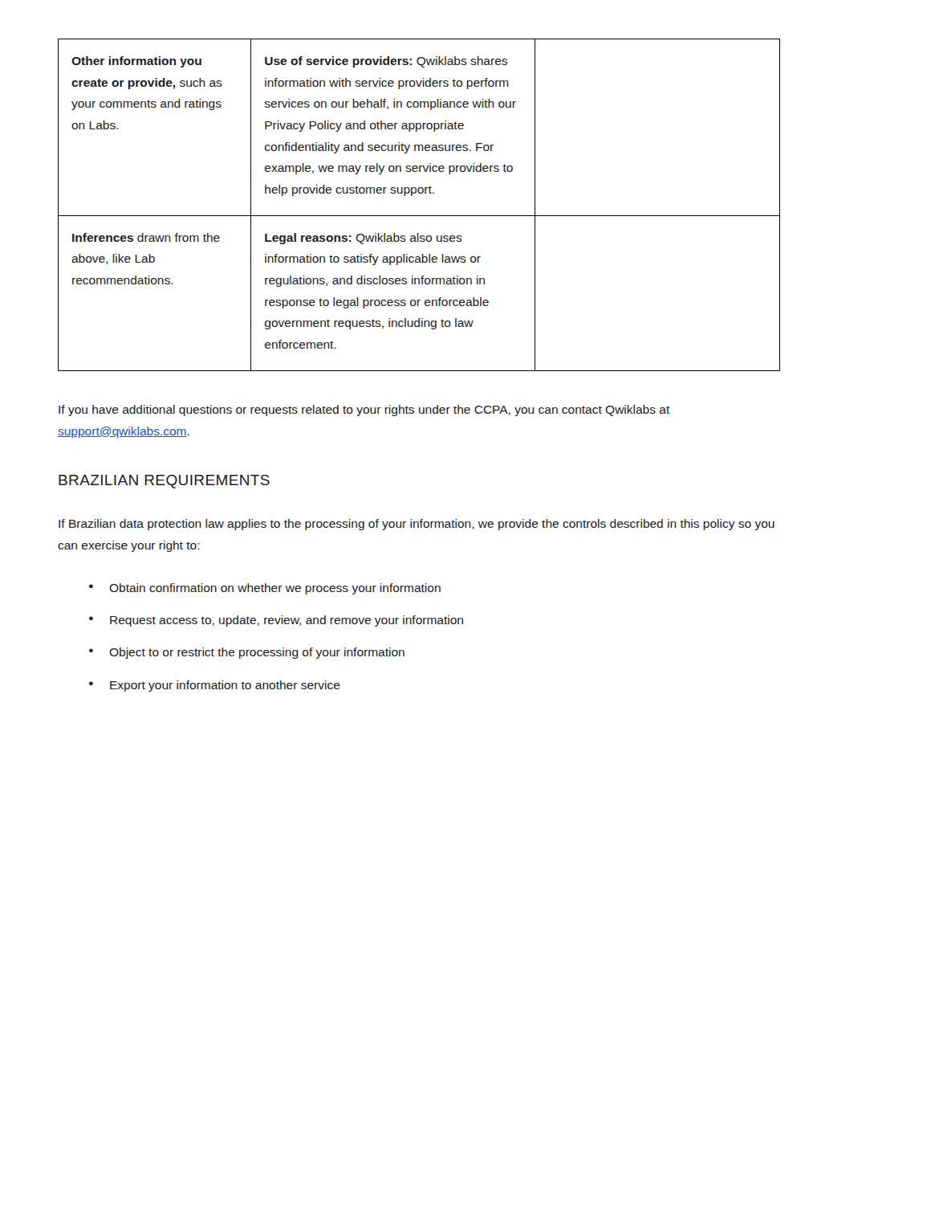| Other information you create or provide, such as your comments and ratings on Labs. | Use of service providers: Qwiklabs shares information with service providers to perform services on our behalf, in compliance with our Privacy Policy and other appropriate confidentiality and security measures. For example, we may rely on service providers to help provide customer support. | |
| Inferences drawn from the above, like Lab recommendations. | Legal reasons: Qwiklabs also uses information to satisfy applicable laws or regulations, and discloses information in response to legal process or enforceable government requests, including to law enforcement. | |
If you have additional questions or requests related to your rights under the CCPA, you can contact Qwiklabs at support@qwiklabs.com.
BRAZILIAN REQUIREMENTS
If Brazilian data protection law applies to the processing of your information, we provide the controls described in this policy so you can exercise your right to:
Obtain confirmation on whether we process your information
Request access to, update, review, and remove your information
Object to or restrict the processing of your information
Export your information to another service